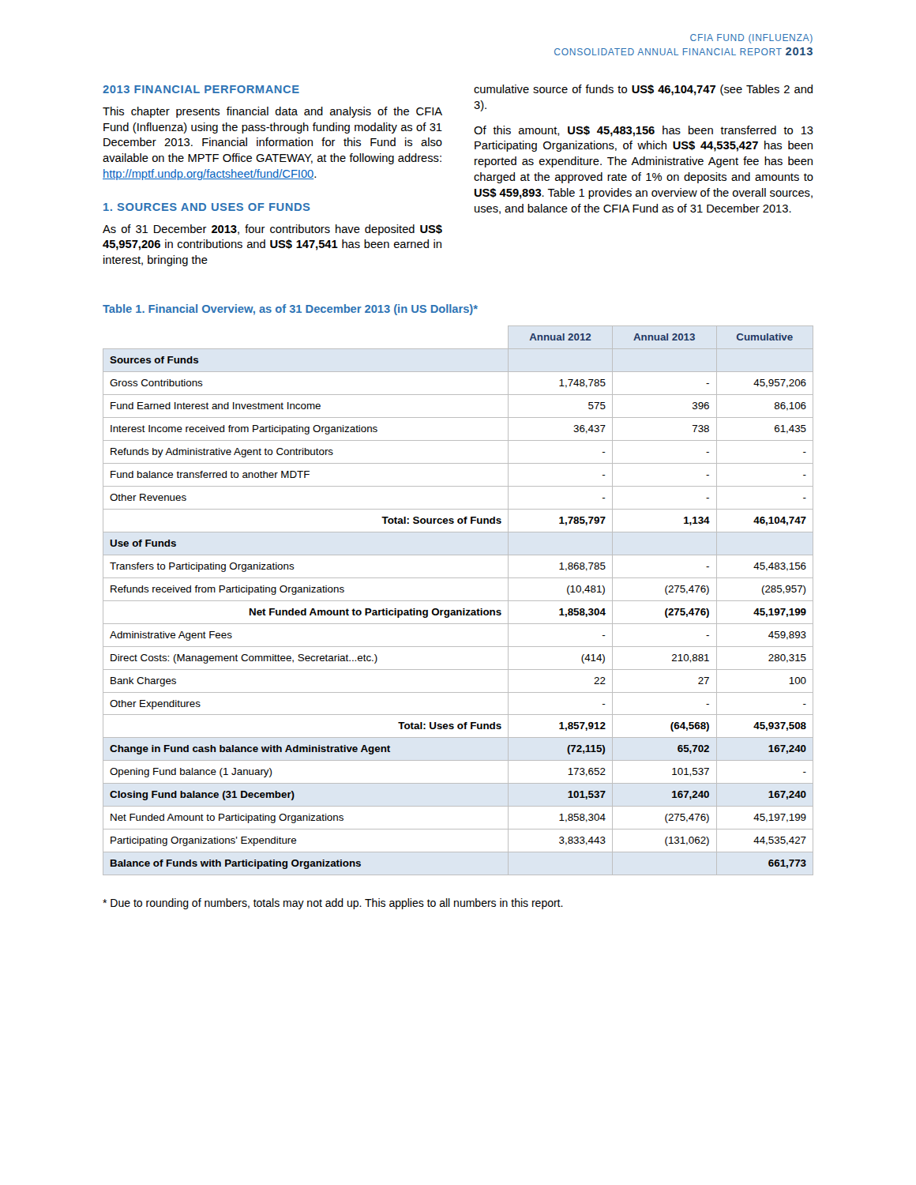CFIA FUND (INFLUENZA)
CONSOLIDATED ANNUAL FINANCIAL REPORT 2013
2013 Financial Performance
This chapter presents financial data and analysis of the CFIA Fund (Influenza) using the pass-through funding modality as of 31 December 2013. Financial information for this Fund is also available on the MPTF Office GATEWAY, at the following address: http://mptf.undp.org/factsheet/fund/CFI00.
1. Sources and Uses of Funds
As of 31 December 2013, four contributors have deposited US$ 45,957,206 in contributions and US$ 147,541 has been earned in interest, bringing the
cumulative source of funds to US$ 46,104,747 (see Tables 2 and 3).
Of this amount, US$ 45,483,156 has been transferred to 13 Participating Organizations, of which US$ 44,535,427 has been reported as expenditure. The Administrative Agent fee has been charged at the approved rate of 1% on deposits and amounts to US$ 459,893. Table 1 provides an overview of the overall sources, uses, and balance of the CFIA Fund as of 31 December 2013.
Table 1. Financial Overview, as of 31 December 2013 (in US Dollars)*
| | Annual 2012 | Annual 2013 | Cumulative |
| --- | --- | --- | --- |
| Sources of Funds | | | |
| Gross Contributions | 1,748,785 | - | 45,957,206 |
| Fund Earned Interest and Investment Income | 575 | 396 | 86,106 |
| Interest Income received from Participating Organizations | 36,437 | 738 | 61,435 |
| Refunds by Administrative Agent to Contributors | - | - | - |
| Fund balance transferred to another MDTF | - | - | - |
| Other Revenues | - | - | - |
| Total: Sources of Funds | 1,785,797 | 1,134 | 46,104,747 |
| Use of Funds | | | |
| Transfers to Participating Organizations | 1,868,785 | - | 45,483,156 |
| Refunds received from Participating Organizations | (10,481) | (275,476) | (285,957) |
| Net Funded Amount to Participating Organizations | 1,858,304 | (275,476) | 45,197,199 |
| Administrative Agent Fees | - | - | 459,893 |
| Direct Costs: (Management Committee, Secretariat...etc.) | (414) | 210,881 | 280,315 |
| Bank Charges | 22 | 27 | 100 |
| Other Expenditures | - | - | - |
| Total: Uses of Funds | 1,857,912 | (64,568) | 45,937,508 |
| Change in Fund cash balance with Administrative Agent | (72,115) | 65,702 | 167,240 |
| Opening Fund balance (1 January) | 173,652 | 101,537 | - |
| Closing Fund balance (31 December) | 101,537 | 167,240 | 167,240 |
| Net Funded Amount to Participating Organizations | 1,858,304 | (275,476) | 45,197,199 |
| Participating Organizations' Expenditure | 3,833,443 | (131,062) | 44,535,427 |
| Balance of Funds with Participating Organizations | | | 661,773 |
* Due to rounding of numbers, totals may not add up. This applies to all numbers in this report.